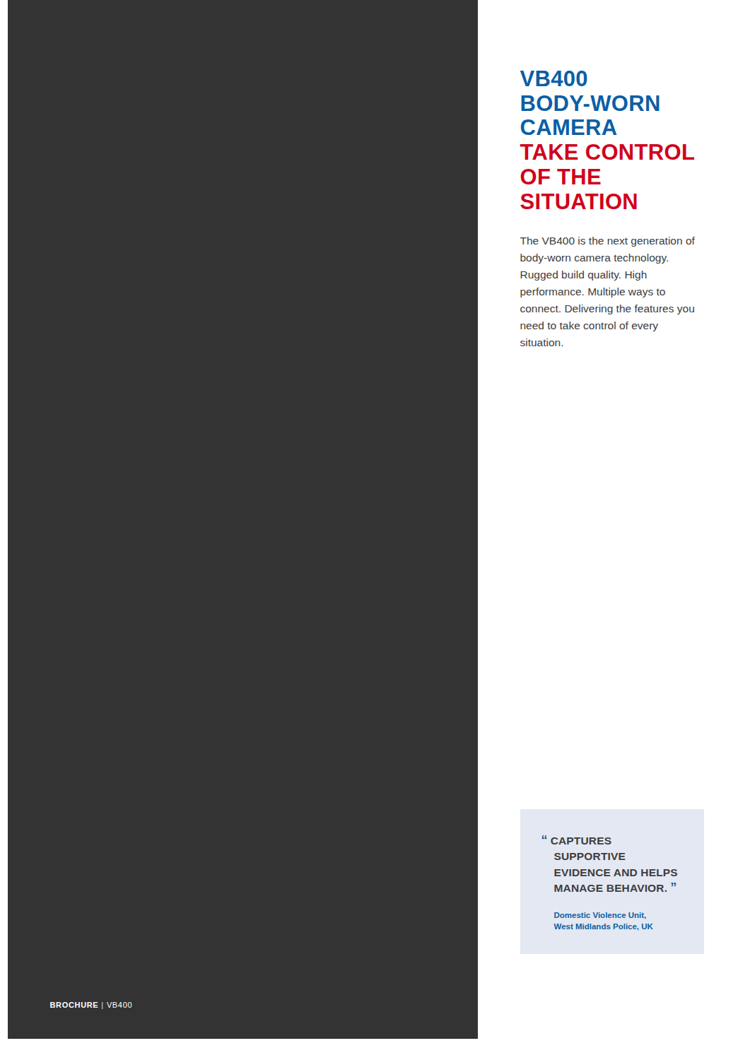BROCHURE|VB400
VB400 BODY-WORN CAMERA TAKE CONTROL OF THE SITUATION
The VB400 is the next generation of body-worn camera technology. Rugged build quality. High performance. Multiple ways to connect. Delivering the features you need to take control of every situation.
“Captures supportive evidence and helps manage behavior.”
Domestic Violence Unit,
West Midlands Police, UK